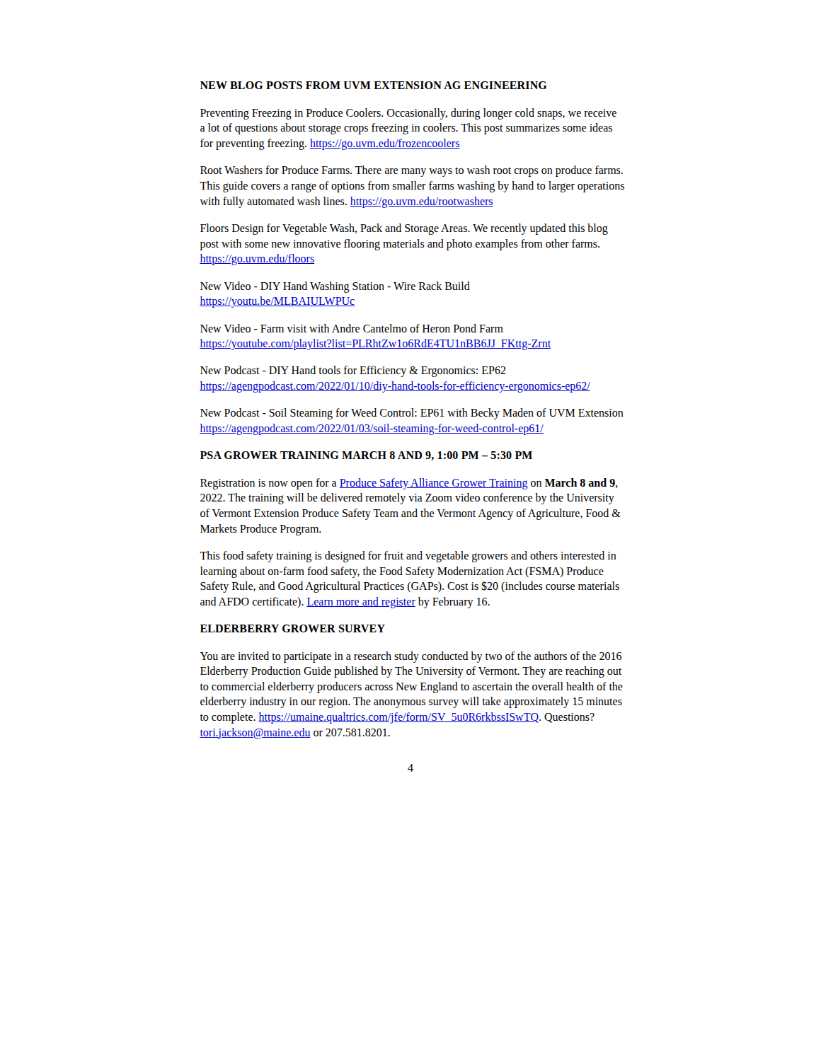NEW BLOG POSTS FROM UVM EXTENSION AG ENGINEERING
Preventing Freezing in Produce Coolers. Occasionally, during longer cold snaps, we receive a lot of questions about storage crops freezing in coolers. This post summarizes some ideas for preventing freezing. https://go.uvm.edu/frozencoolers
Root Washers for Produce Farms. There are many ways to wash root crops on produce farms. This guide covers a range of options from smaller farms washing by hand to larger operations with fully automated wash lines. https://go.uvm.edu/rootwashers
Floors Design for Vegetable Wash, Pack and Storage Areas. We recently updated this blog post with some new innovative flooring materials and photo examples from other farms. https://go.uvm.edu/floors
New Video - DIY Hand Washing Station - Wire Rack Build https://youtu.be/MLBAIULWPUc
New Video - Farm visit with Andre Cantelmo of Heron Pond Farm https://youtube.com/playlist?list=PLRhtZw1o6RdE4TU1nBB6JJ_FKttg-Zrnt
New Podcast - DIY Hand tools for Efficiency & Ergonomics: EP62 https://agengpodcast.com/2022/01/10/diy-hand-tools-for-efficiency-ergonomics-ep62/
New Podcast - Soil Steaming for Weed Control: EP61 with Becky Maden of UVM Extension https://agengpodcast.com/2022/01/03/soil-steaming-for-weed-control-ep61/
PSA GROWER TRAINING MARCH 8 AND 9, 1:00 PM – 5:30 PM
Registration is now open for a Produce Safety Alliance Grower Training on March 8 and 9, 2022. The training will be delivered remotely via Zoom video conference by the University of Vermont Extension Produce Safety Team and the Vermont Agency of Agriculture, Food & Markets Produce Program.
This food safety training is designed for fruit and vegetable growers and others interested in learning about on-farm food safety, the Food Safety Modernization Act (FSMA) Produce Safety Rule, and Good Agricultural Practices (GAPs). Cost is $20 (includes course materials and AFDO certificate). Learn more and register by February 16.
ELDERBERRY GROWER SURVEY
You are invited to participate in a research study conducted by two of the authors of the 2016 Elderberry Production Guide published by The University of Vermont. They are reaching out to commercial elderberry producers across New England to ascertain the overall health of the elderberry industry in our region. The anonymous survey will take approximately 15 minutes to complete. https://umaine.qualtrics.com/jfe/form/SV_5u0R6rkbssISwTQ. Questions? tori.jackson@maine.edu or 207.581.8201.
4